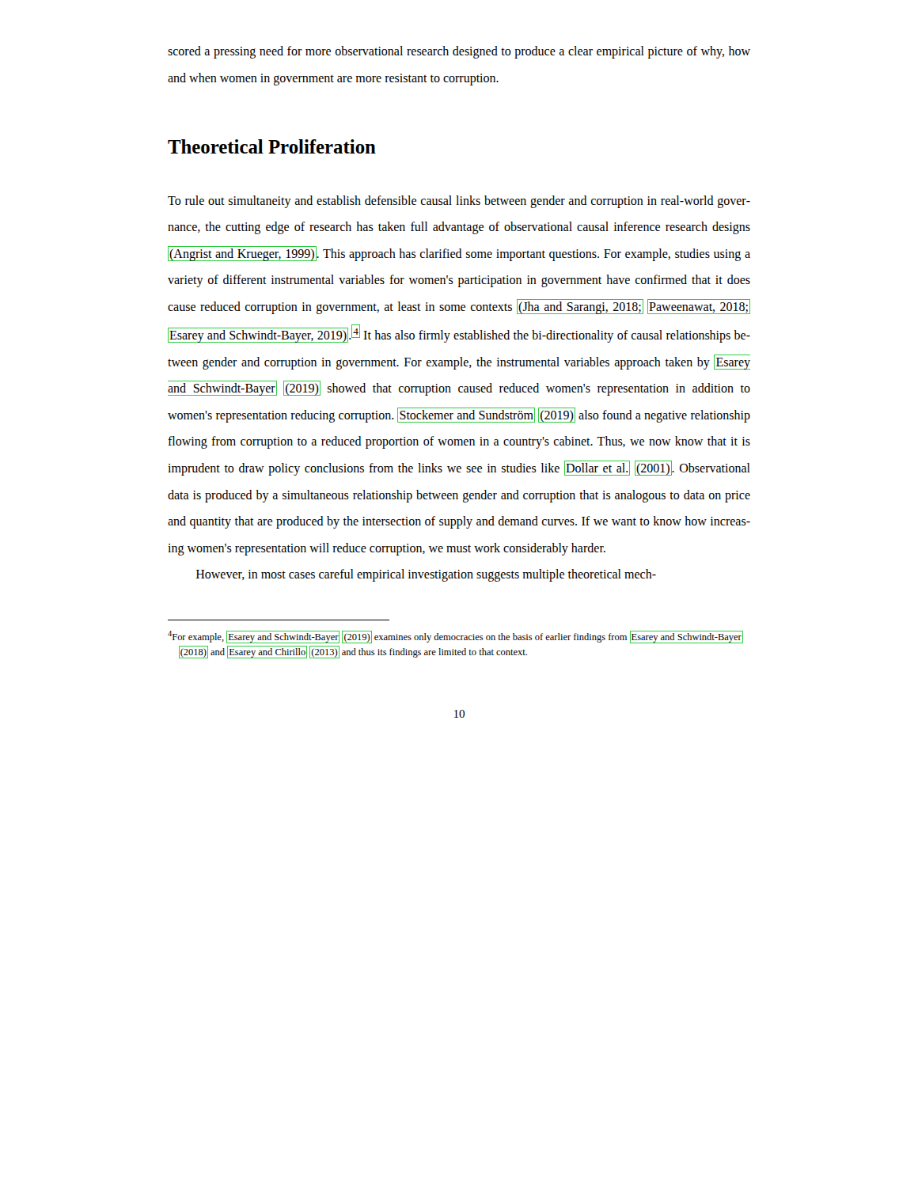scored a pressing need for more observational research designed to produce a clear empirical picture of why, how and when women in government are more resistant to corruption.
Theoretical Proliferation
To rule out simultaneity and establish defensible causal links between gender and corruption in real-world governance, the cutting edge of research has taken full advantage of observational causal inference research designs (Angrist and Krueger, 1999). This approach has clarified some important questions. For example, studies using a variety of different instrumental variables for women's participation in government have confirmed that it does cause reduced corruption in government, at least in some contexts (Jha and Sarangi, 2018; Paweenawat, 2018; Esarey and Schwindt-Bayer, 2019).4 It has also firmly established the bi-directionality of causal relationships between gender and corruption in government. For example, the instrumental variables approach taken by Esarey and Schwindt-Bayer (2019) showed that corruption caused reduced women's representation in addition to women's representation reducing corruption. Stockemer and Sundström (2019) also found a negative relationship flowing from corruption to a reduced proportion of women in a country's cabinet. Thus, we now know that it is imprudent to draw policy conclusions from the links we see in studies like Dollar et al. (2001). Observational data is produced by a simultaneous relationship between gender and corruption that is analogous to data on price and quantity that are produced by the intersection of supply and demand curves. If we want to know how increasing women's representation will reduce corruption, we must work considerably harder.
However, in most cases careful empirical investigation suggests multiple theoretical mech-
4For example, Esarey and Schwindt-Bayer (2019) examines only democracies on the basis of earlier findings from Esarey and Schwindt-Bayer (2018) and Esarey and Chirillo (2013) and thus its findings are limited to that context.
10